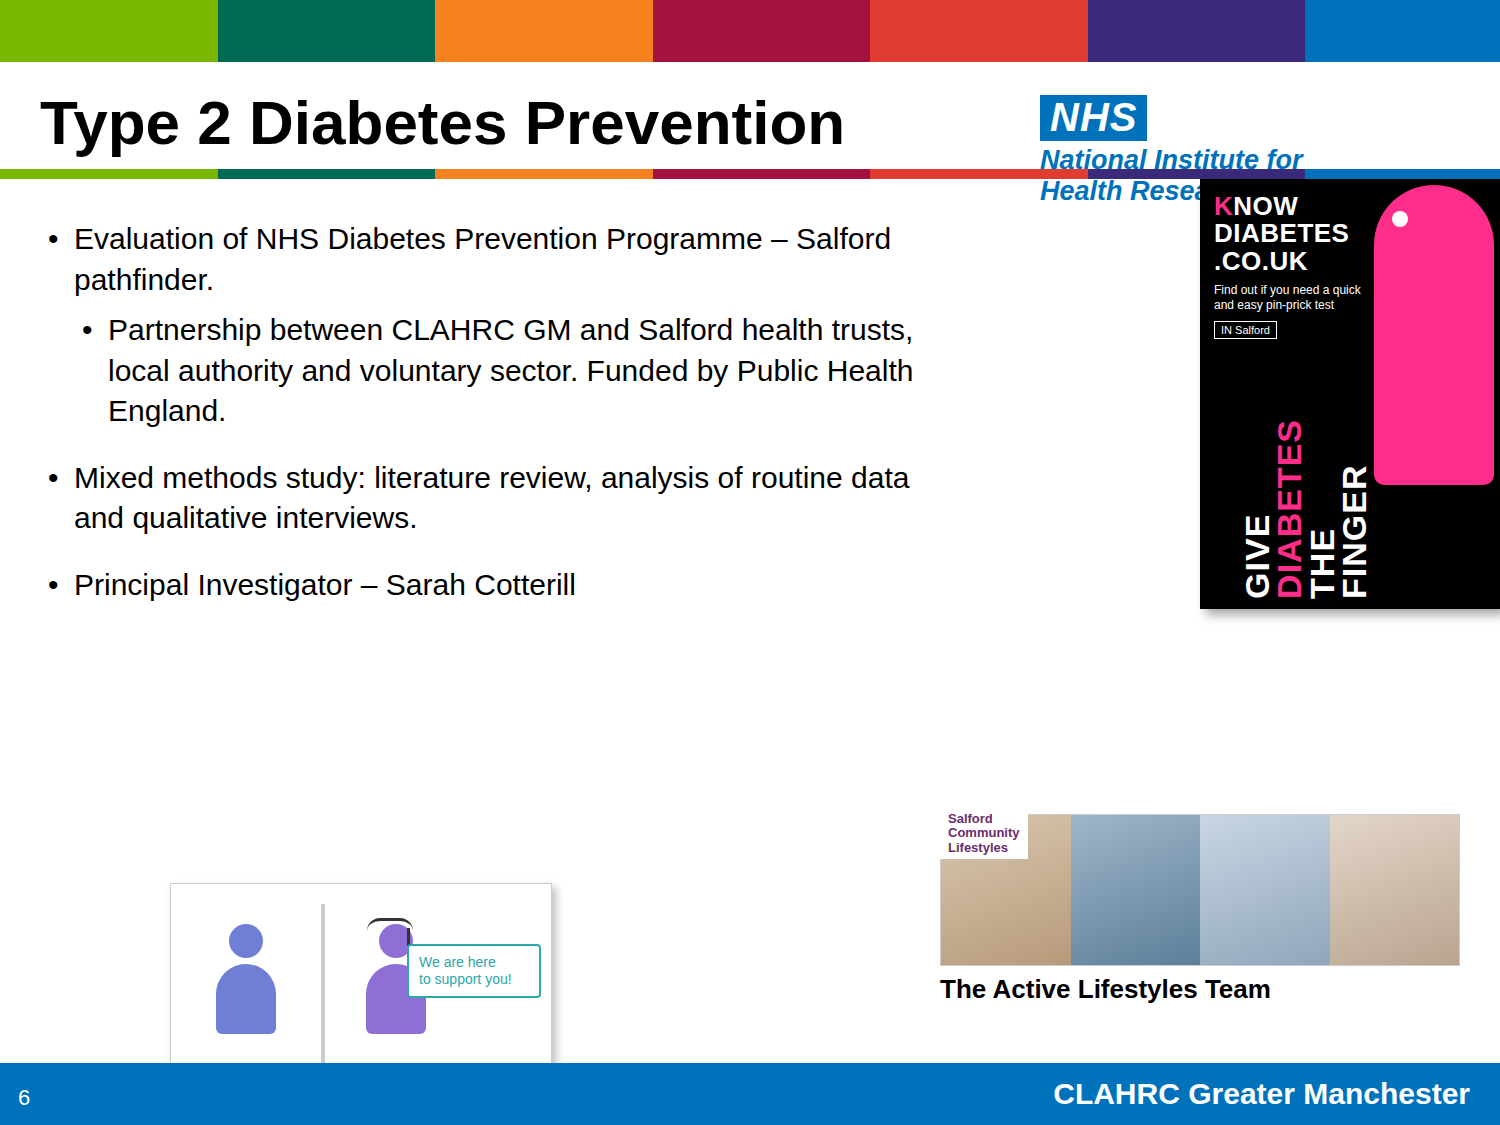Type 2 Diabetes Prevention
NHS
National Institute for
Health Research
Evaluation of NHS Diabetes Prevention Programme – Salford pathfinder.
Partnership between CLAHRC GM and Salford health trusts, local authority and voluntary sector. Funded by Public Health England.
Mixed methods study: literature review, analysis of routine data and qualitative interviews.
Principal Investigator – Sarah Cotterill
KNOW
DIABETES
.CO.UK
Find out if you need a quick and easy pin-prick test
IN Salford
GIVE
DIABETES
THE
FINGER
Salford
Community
Lifestyles
The Active Lifestyles Team
We are here
to support you!
CLAHRC Greater Manchester
6